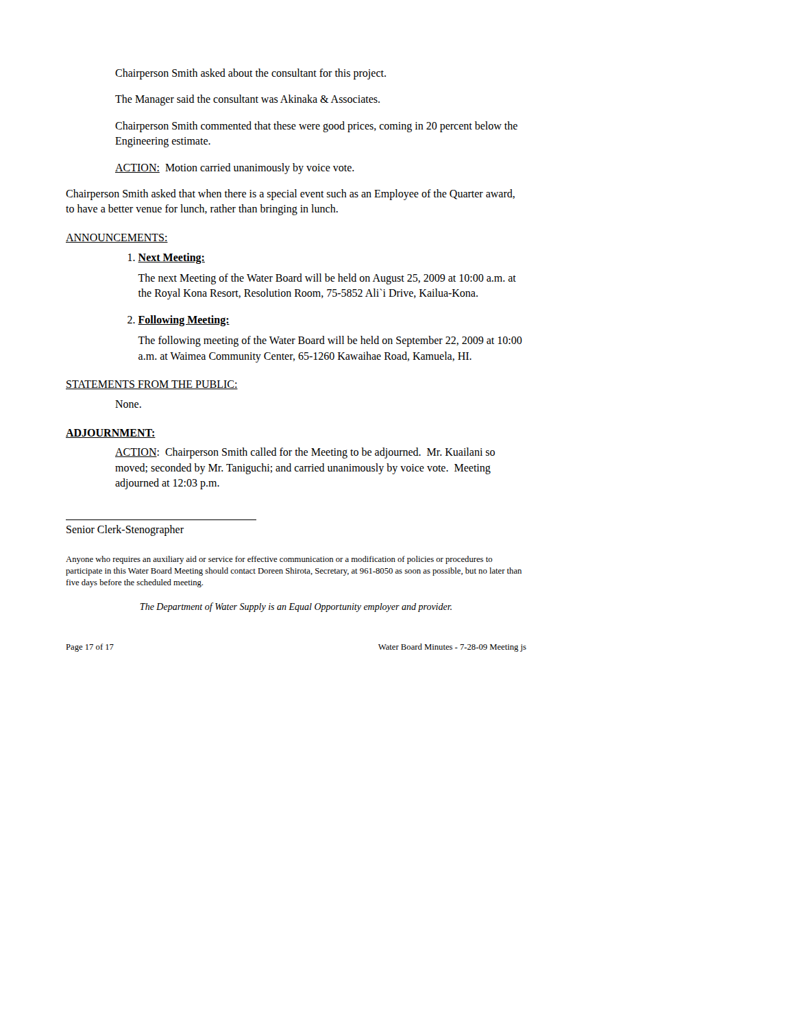Chairperson Smith asked about the consultant for this project.
The Manager said the consultant was Akinaka & Associates.
Chairperson Smith commented that these were good prices, coming in 20 percent below the Engineering estimate.
ACTION: Motion carried unanimously by voice vote.
Chairperson Smith asked that when there is a special event such as an Employee of the Quarter award, to have a better venue for lunch, rather than bringing in lunch.
ANNOUNCEMENTS:
Next Meeting:
The next Meeting of the Water Board will be held on August 25, 2009 at 10:00 a.m. at the Royal Kona Resort, Resolution Room, 75-5852 Ali`i Drive, Kailua-Kona.
Following Meeting:
The following meeting of the Water Board will be held on September 22, 2009 at 10:00 a.m. at Waimea Community Center, 65-1260 Kawaihae Road, Kamuela, HI.
STATEMENTS FROM THE PUBLIC:
None.
ADJOURNMENT:
ACTION: Chairperson Smith called for the Meeting to be adjourned. Mr. Kuailani so moved; seconded by Mr. Taniguchi; and carried unanimously by voice vote. Meeting adjourned at 12:03 p.m.
Senior Clerk-Stenographer
Anyone who requires an auxiliary aid or service for effective communication or a modification of policies or procedures to participate in this Water Board Meeting should contact Doreen Shirota, Secretary, at 961-8050 as soon as possible, but no later than five days before the scheduled meeting.
The Department of Water Supply is an Equal Opportunity employer and provider.
Page 17 of 17 Water Board Minutes - 7-28-09 Meeting js